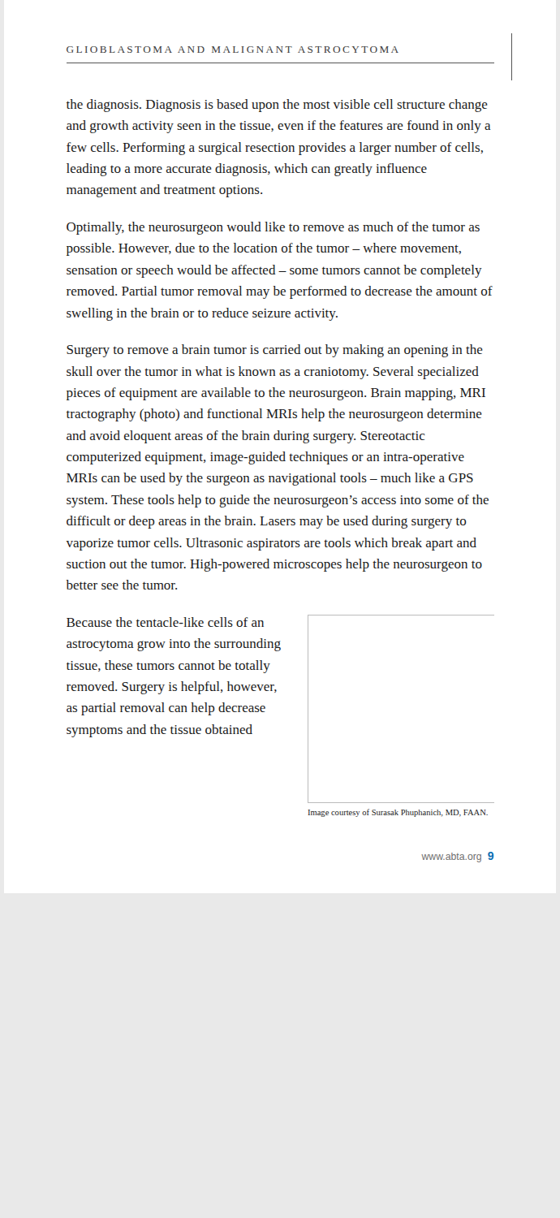Glioblastoma and Malignant Astrocytoma
the diagnosis. Diagnosis is based upon the most visible cell structure change and growth activity seen in the tissue, even if the features are found in only a few cells. Performing a surgical resection provides a larger number of cells, leading to a more accurate diagnosis, which can greatly influence management and treatment options.
Optimally, the neurosurgeon would like to remove as much of the tumor as possible. However, due to the location of the tumor – where movement, sensation or speech would be affected – some tumors cannot be completely removed. Partial tumor removal may be performed to decrease the amount of swelling in the brain or to reduce seizure activity.
Surgery to remove a brain tumor is carried out by making an opening in the skull over the tumor in what is known as a craniotomy. Several specialized pieces of equipment are available to the neurosurgeon. Brain mapping, MRI tractography (photo) and functional MRIs help the neurosurgeon determine and avoid eloquent areas of the brain during surgery. Stereotactic computerized equipment, image-guided techniques or an intra-operative MRIs can be used by the surgeon as navigational tools – much like a GPS system. These tools help to guide the neurosurgeon’s access into some of the difficult or deep areas in the brain. Lasers may be used during surgery to vaporize tumor cells. Ultrasonic aspirators are tools which break apart and suction out the tumor. High-powered microscopes help the neurosurgeon to better see the tumor.
Image courtesy of Surasak Phuphanich, MD, FAAN.
Because the tentacle-like cells of an astrocytoma grow into the surrounding tissue, these tumors cannot be totally removed. Surgery is helpful, however, as partial removal can help decrease symptoms and the tissue obtained
www.abta.org 9